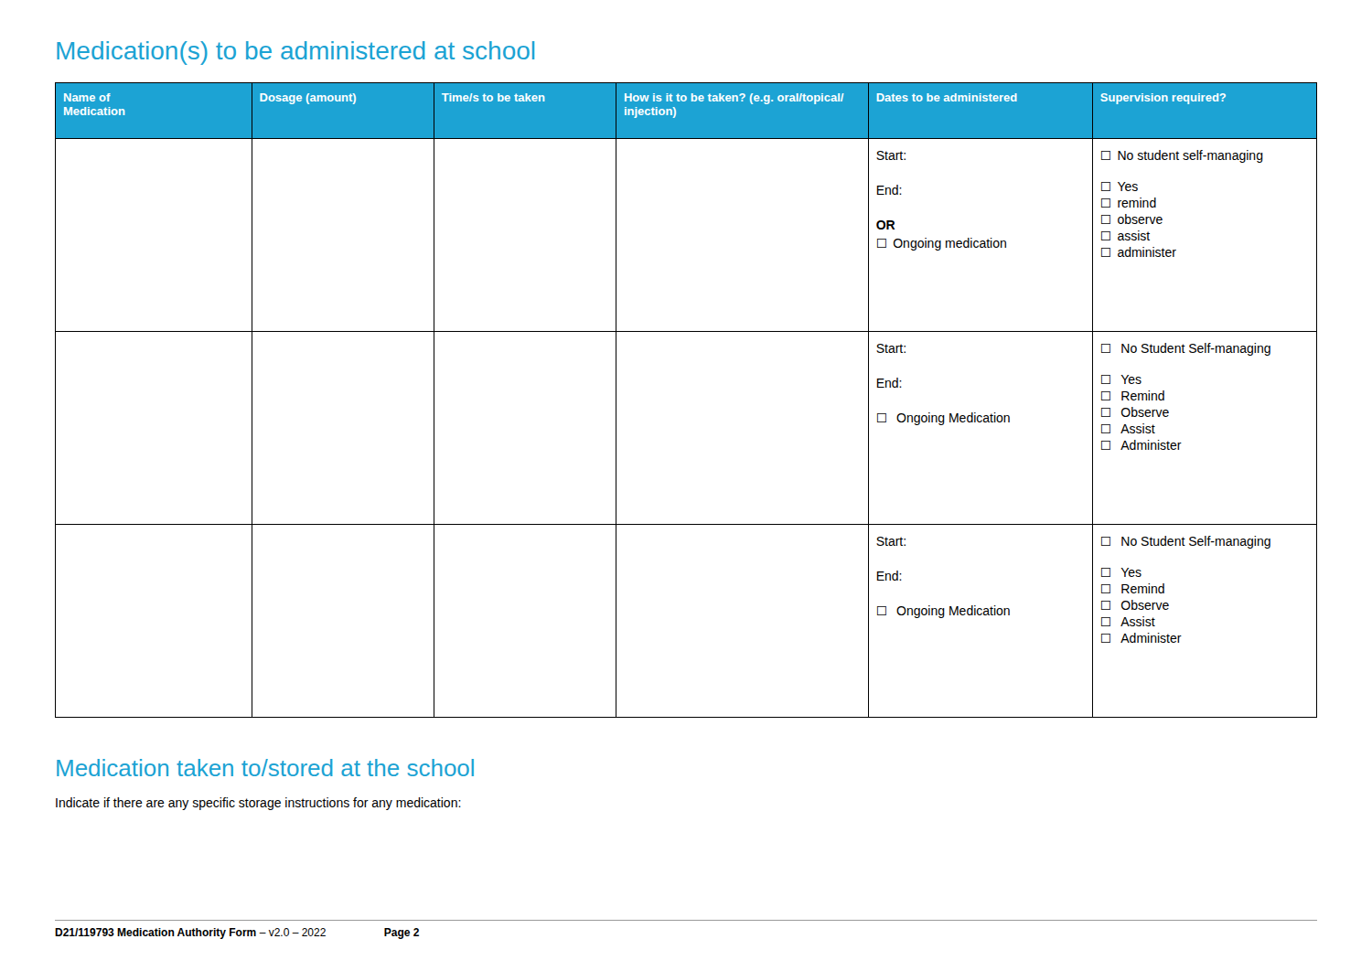Medication(s) to be administered at school
| Name of Medication | Dosage (amount) | Time/s to be taken | How is it to be taken? (e.g. oral/topical/ injection) | Dates to be administered | Supervision required? |
| --- | --- | --- | --- | --- | --- |
| | | | | Start: End: OR ☐ Ongoing medication | ☐ No student self-managing ☐ Yes ☐ remind ☐ observe ☐ assist ☐ administer |
| | | | | Start: End: ☐ Ongoing Medication | ☐ No Student Self-managing ☐ Yes ☐ Remind ☐ Observe ☐ Assist ☐ Administer |
| | | | | Start: End: ☐ Ongoing Medication | ☐ No Student Self-managing ☐ Yes ☐ Remind ☐ Observe ☐ Assist ☐ Administer |
Medication taken to/stored at the school
Indicate if there are any specific storage instructions for any medication:
D21/119793 Medication Authority Form – v2.0 – 2022 Page 2